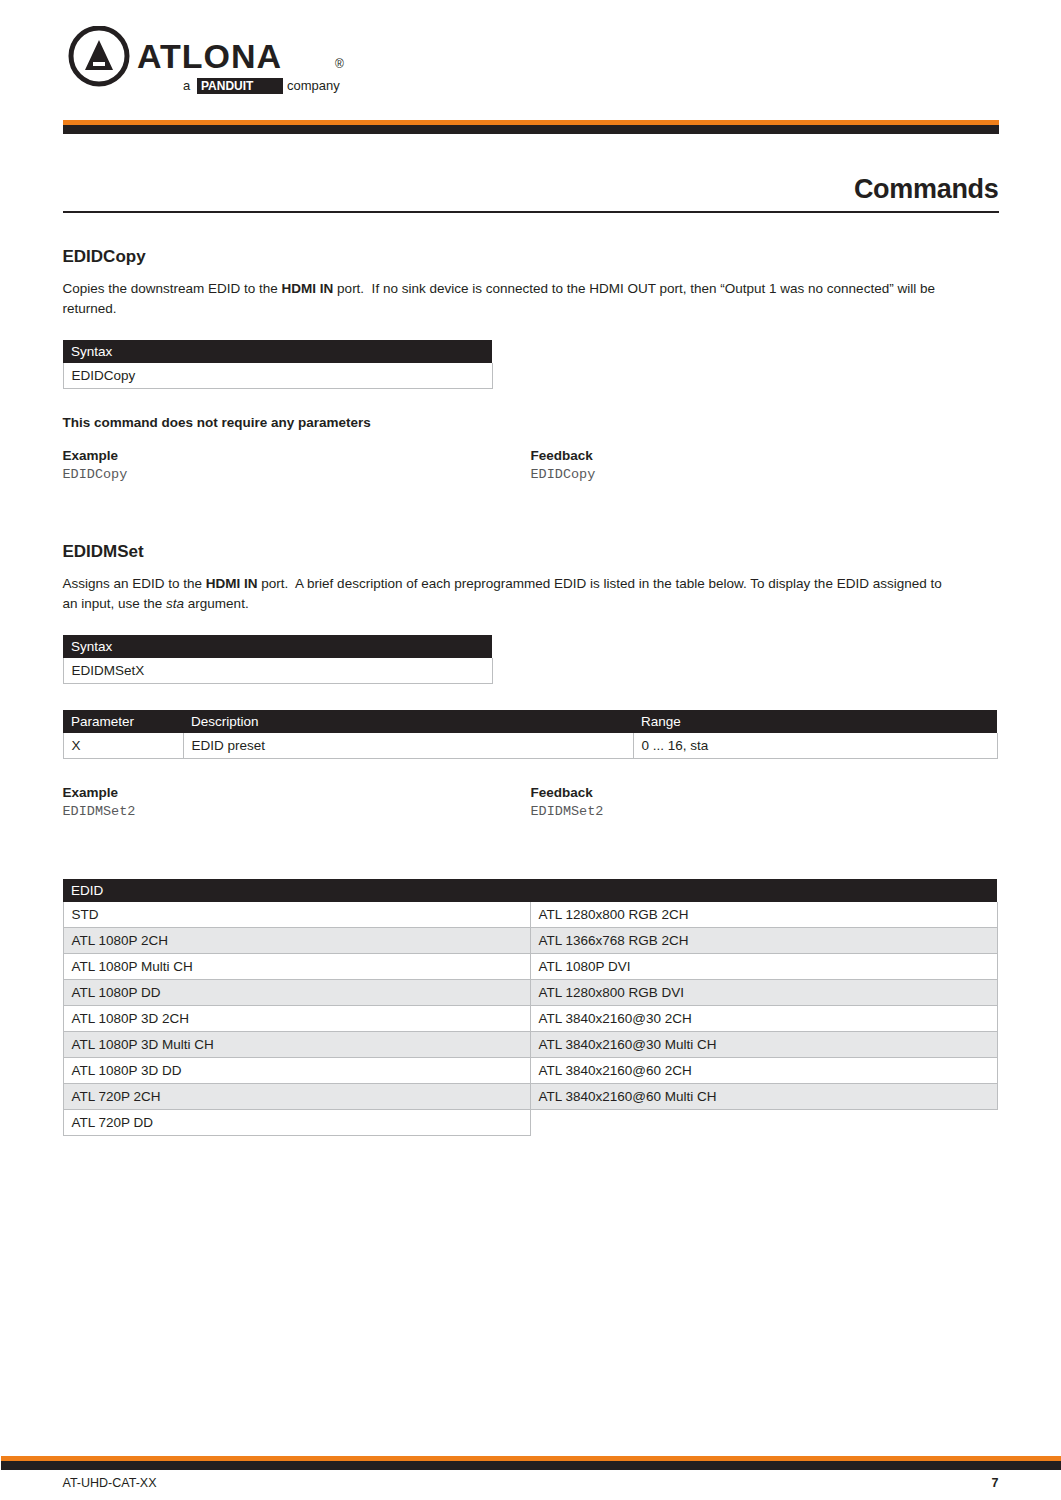ATLONA ® a PANDUIT company
Commands
EDIDCopy
Copies the downstream EDID to the HDMI IN port. If no sink device is connected to the HDMI OUT port, then “Output 1 was no connected” will be returned.
| Syntax |
| --- |
| EDIDCopy |
This command does not require any parameters
Example
EDIDCopy
Feedback
EDIDCopy
EDIDMSet
Assigns an EDID to the HDMI IN port. A brief description of each preprogrammed EDID is listed in the table below. To display the EDID assigned to an input, use the sta argument.
| Syntax |
| --- |
| EDIDMSetX |
| Parameter | Description | Range |
| --- | --- | --- |
| X | EDID preset | 0 ... 16, sta |
Example
EDIDMSet2
Feedback
EDIDMSet2
| EDID | |
| --- | --- |
| STD | ATL 1280x800 RGB 2CH |
| ATL 1080P 2CH | ATL 1366x768 RGB 2CH |
| ATL 1080P Multi CH | ATL 1080P DVI |
| ATL 1080P DD | ATL 1280x800 RGB DVI |
| ATL 1080P 3D 2CH | ATL 3840x2160@30 2CH |
| ATL 1080P 3D Multi CH | ATL 3840x2160@30 Multi CH |
| ATL 1080P 3D DD | ATL 3840x2160@60 2CH |
| ATL 720P 2CH | ATL 3840x2160@60 Multi CH |
| ATL 720P DD | |
AT-UHD-CAT-XX 7